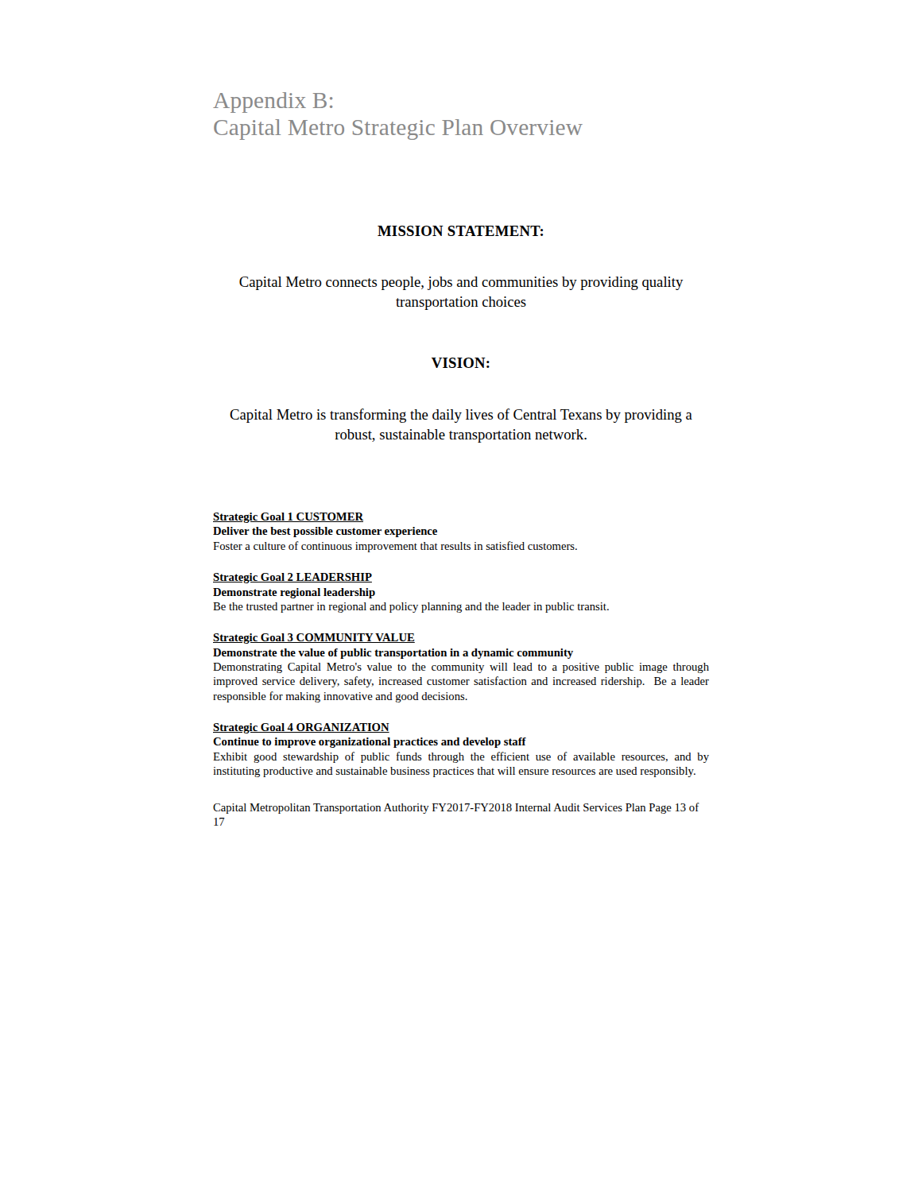Appendix B: Capital Metro Strategic Plan Overview
MISSION STATEMENT:
Capital Metro connects people, jobs and communities by providing quality
transportation choices
VISION:
Capital Metro is transforming the daily lives of Central Texans by providing a
robust, sustainable transportation network.
Strategic Goal 1 CUSTOMER
Deliver the best possible customer experience
Foster a culture of continuous improvement that results in satisfied customers.
Strategic Goal 2 LEADERSHIP
Demonstrate regional leadership
Be the trusted partner in regional and policy planning and the leader in public transit.
Strategic Goal 3 COMMUNITY VALUE
Demonstrate the value of public transportation in a dynamic community
Demonstrating Capital Metro's value to the community will lead to a positive public image through improved service delivery, safety, increased customer satisfaction and increased ridership. Be a leader responsible for making innovative and good decisions.
Strategic Goal 4 ORGANIZATION
Continue to improve organizational practices and develop staff
Exhibit good stewardship of public funds through the efficient use of available resources, and by instituting productive and sustainable business practices that will ensure resources are used responsibly.
Capital Metropolitan Transportation Authority FY2017-FY2018 Internal Audit Services Plan Page 13 of 17